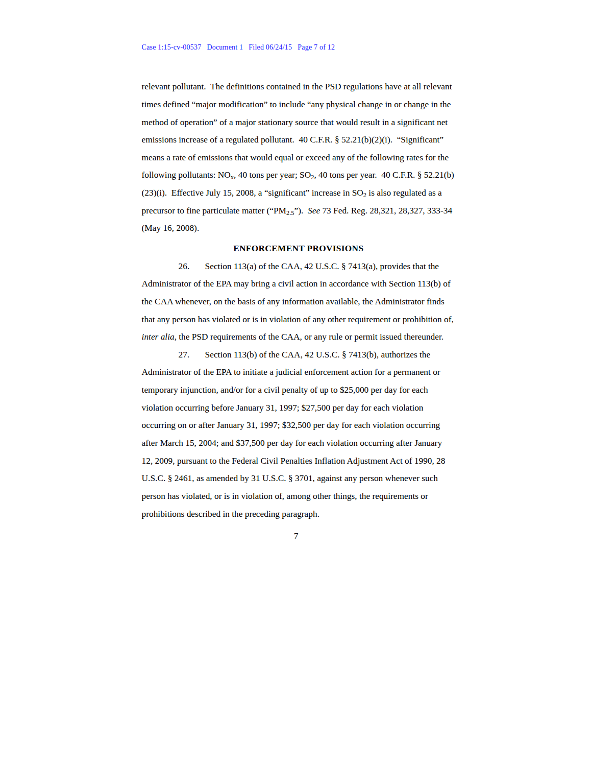Case 1:15-cv-00537 Document 1 Filed 06/24/15 Page 7 of 12
relevant pollutant. The definitions contained in the PSD regulations have at all relevant times defined “major modification” to include “any physical change in or change in the method of operation” of a major stationary source that would result in a significant net emissions increase of a regulated pollutant. 40 C.F.R. § 52.21(b)(2)(i). “Significant” means a rate of emissions that would equal or exceed any of the following rates for the following pollutants: NOx, 40 tons per year; SO2, 40 tons per year. 40 C.F.R. § 52.21(b)(23)(i). Effective July 15, 2008, a “significant” increase in SO2 is also regulated as a precursor to fine particulate matter (“PM2.5”). See 73 Fed. Reg. 28,321, 28,327, 333-34 (May 16, 2008).
ENFORCEMENT PROVISIONS
26. Section 113(a) of the CAA, 42 U.S.C. § 7413(a), provides that the Administrator of the EPA may bring a civil action in accordance with Section 113(b) of the CAA whenever, on the basis of any information available, the Administrator finds that any person has violated or is in violation of any other requirement or prohibition of, inter alia, the PSD requirements of the CAA, or any rule or permit issued thereunder.
27. Section 113(b) of the CAA, 42 U.S.C. § 7413(b), authorizes the Administrator of the EPA to initiate a judicial enforcement action for a permanent or temporary injunction, and/or for a civil penalty of up to $25,000 per day for each violation occurring before January 31, 1997; $27,500 per day for each violation occurring on or after January 31, 1997; $32,500 per day for each violation occurring after March 15, 2004; and $37,500 per day for each violation occurring after January 12, 2009, pursuant to the Federal Civil Penalties Inflation Adjustment Act of 1990, 28 U.S.C. § 2461, as amended by 31 U.S.C. § 3701, against any person whenever such person has violated, or is in violation of, among other things, the requirements or prohibitions described in the preceding paragraph.
7